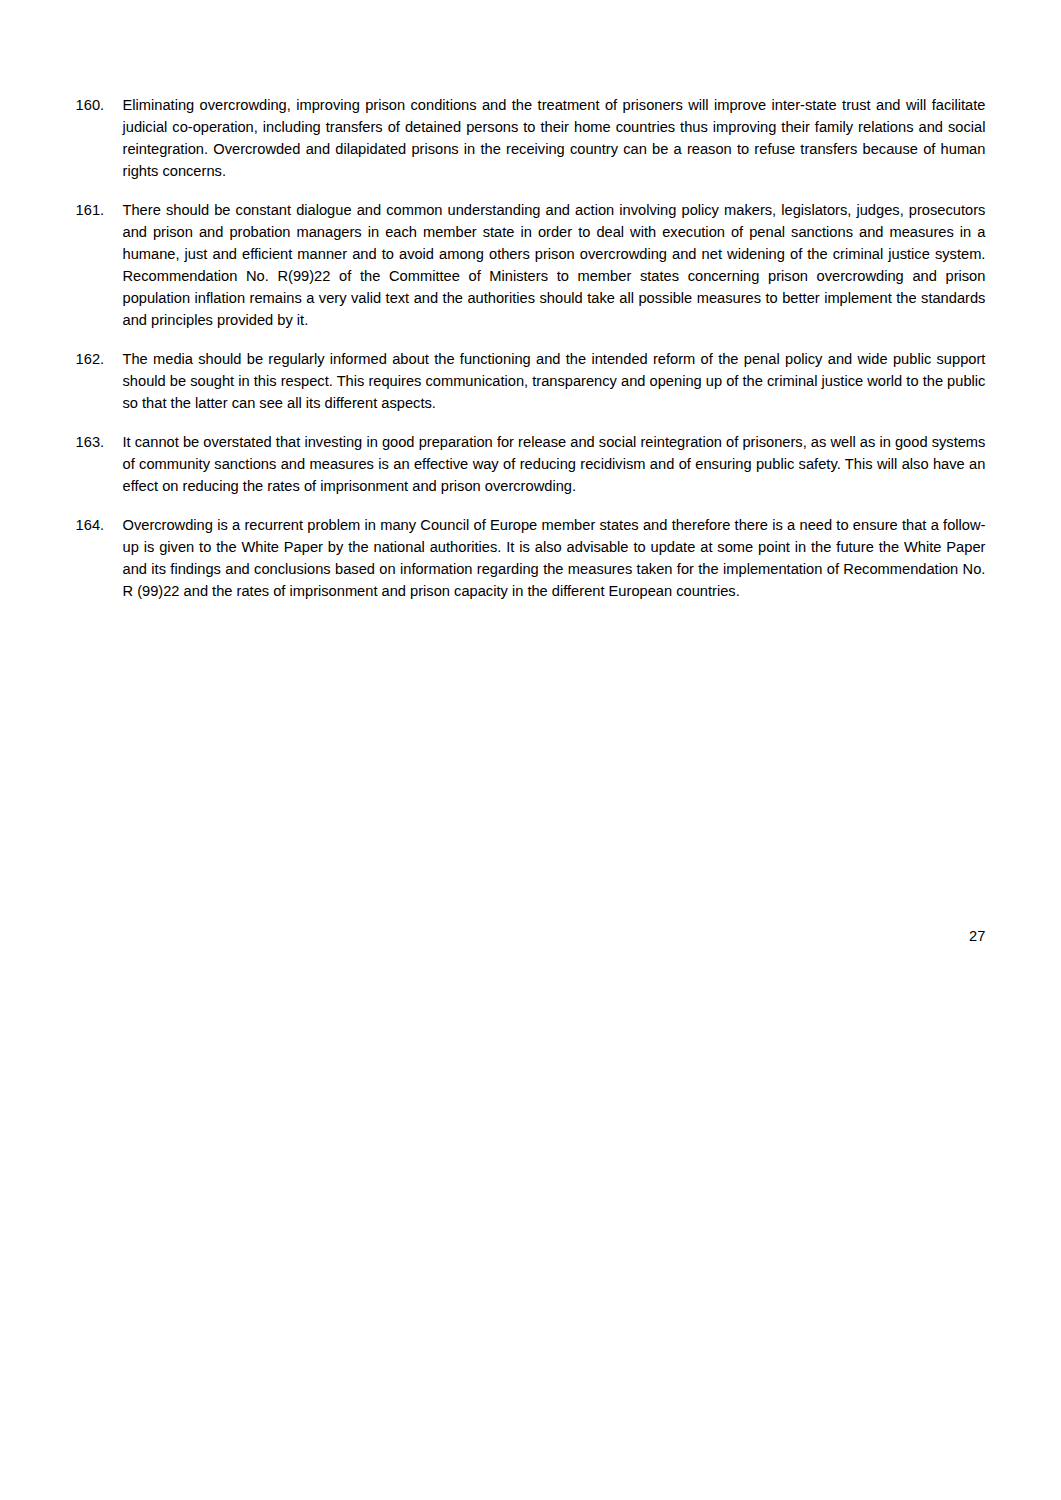Eliminating overcrowding, improving prison conditions and the treatment of prisoners will improve inter-state trust and will facilitate judicial co-operation, including transfers of detained persons to their home countries thus improving their family relations and social reintegration. Overcrowded and dilapidated prisons in the receiving country can be a reason to refuse transfers because of human rights concerns.
There should be constant dialogue and common understanding and action involving policy makers, legislators, judges, prosecutors and prison and probation managers in each member state in order to deal with execution of penal sanctions and measures in a humane, just and efficient manner and to avoid among others prison overcrowding and net widening of the criminal justice system. Recommendation No. R(99)22 of the Committee of Ministers to member states concerning prison overcrowding and prison population inflation remains a very valid text and the authorities should take all possible measures to better implement the standards and principles provided by it.
The media should be regularly informed about the functioning and the intended reform of the penal policy and wide public support should be sought in this respect. This requires communication, transparency and opening up of the criminal justice world to the public so that the latter can see all its different aspects.
It cannot be overstated that investing in good preparation for release and social reintegration of prisoners, as well as in good systems of community sanctions and measures is an effective way of reducing recidivism and of ensuring public safety. This will also have an effect on reducing the rates of imprisonment and prison overcrowding.
Overcrowding is a recurrent problem in many Council of Europe member states and therefore there is a need to ensure that a follow-up is given to the White Paper by the national authorities. It is also advisable to update at some point in the future the White Paper and its findings and conclusions based on information regarding the measures taken for the implementation of Recommendation No. R (99)22 and the rates of imprisonment and prison capacity in the different European countries.
27